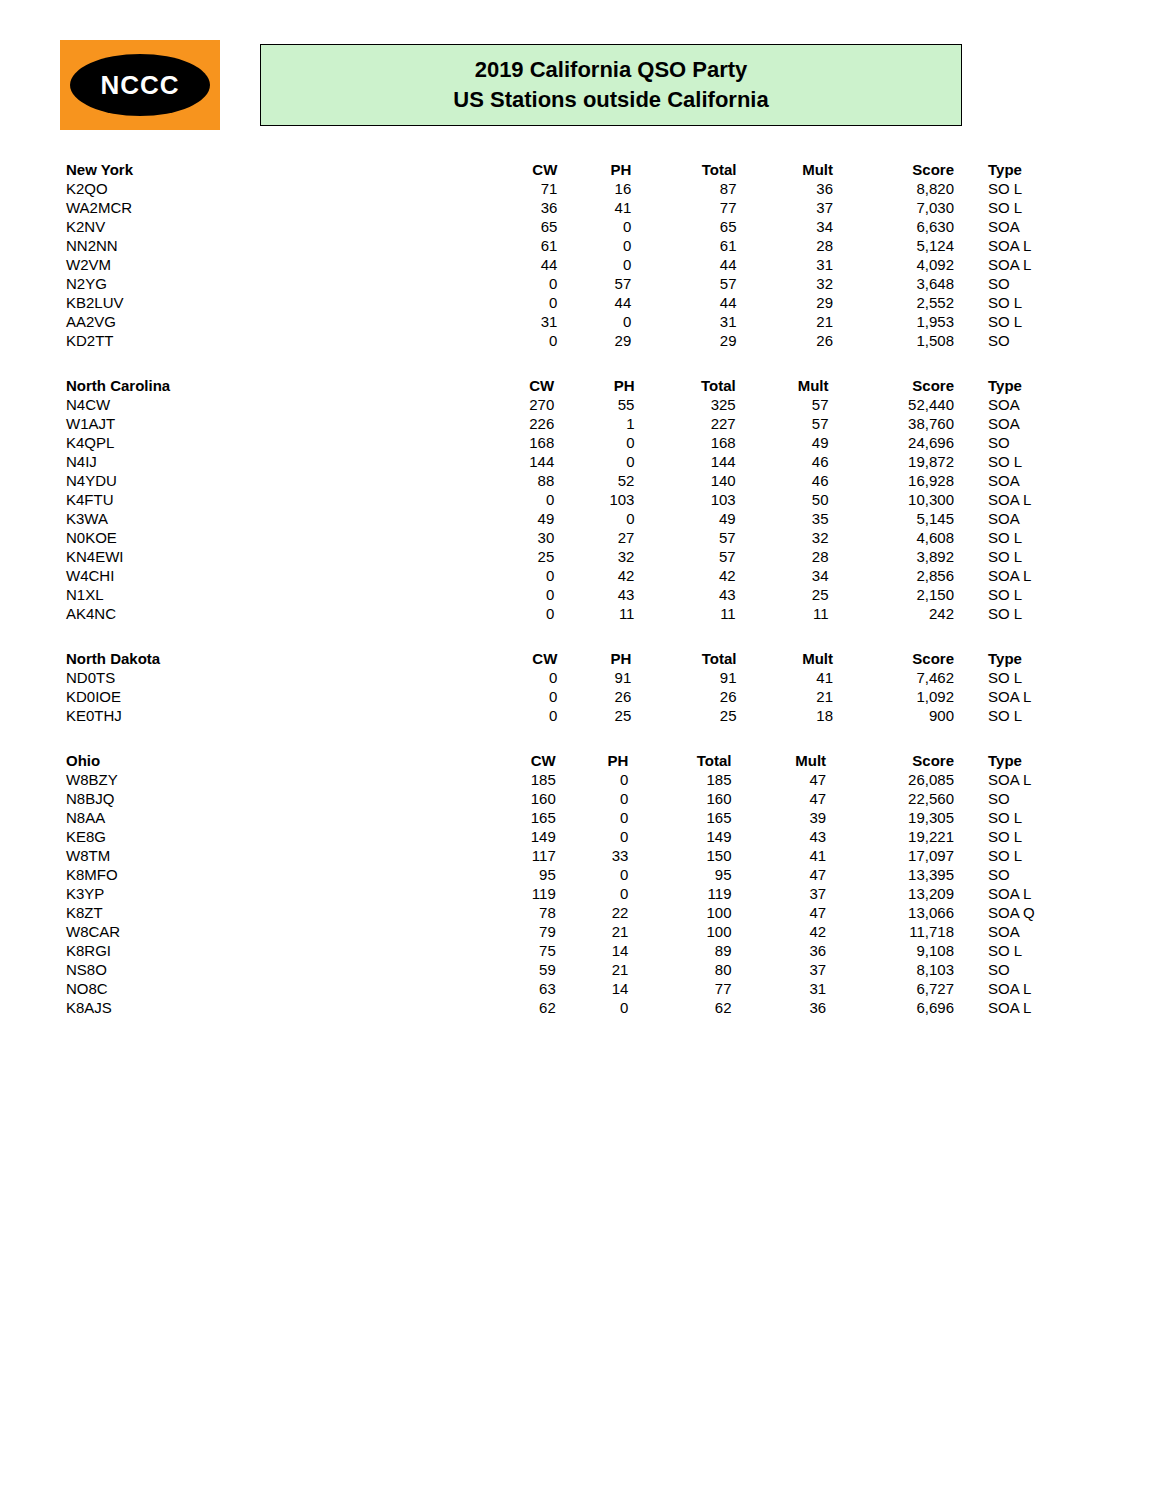NCCC
2019 California QSO Party
US Stations outside California
| New York | CW | PH | Total | Mult | Score | Type |
| --- | --- | --- | --- | --- | --- | --- |
| K2QO | 71 | 16 | 87 | 36 | 8,820 | SO L |
| WA2MCR | 36 | 41 | 77 | 37 | 7,030 | SO L |
| K2NV | 65 | 0 | 65 | 34 | 6,630 | SOA |
| NN2NN | 61 | 0 | 61 | 28 | 5,124 | SOA L |
| W2VM | 44 | 0 | 44 | 31 | 4,092 | SOA L |
| N2YG | 0 | 57 | 57 | 32 | 3,648 | SO |
| KB2LUV | 0 | 44 | 44 | 29 | 2,552 | SO L |
| AA2VG | 31 | 0 | 31 | 21 | 1,953 | SO L |
| KD2TT | 0 | 29 | 29 | 26 | 1,508 | SO |
| North Carolina | CW | PH | Total | Mult | Score | Type |
| --- | --- | --- | --- | --- | --- | --- |
| N4CW | 270 | 55 | 325 | 57 | 52,440 | SOA |
| W1AJT | 226 | 1 | 227 | 57 | 38,760 | SOA |
| K4QPL | 168 | 0 | 168 | 49 | 24,696 | SO |
| N4IJ | 144 | 0 | 144 | 46 | 19,872 | SO L |
| N4YDU | 88 | 52 | 140 | 46 | 16,928 | SOA |
| K4FTU | 0 | 103 | 103 | 50 | 10,300 | SOA L |
| K3WA | 49 | 0 | 49 | 35 | 5,145 | SOA |
| N0KOE | 30 | 27 | 57 | 32 | 4,608 | SO L |
| KN4EWI | 25 | 32 | 57 | 28 | 3,892 | SO L |
| W4CHI | 0 | 42 | 42 | 34 | 2,856 | SOA L |
| N1XL | 0 | 43 | 43 | 25 | 2,150 | SO L |
| AK4NC | 0 | 11 | 11 | 11 | 242 | SO L |
| North Dakota | CW | PH | Total | Mult | Score | Type |
| --- | --- | --- | --- | --- | --- | --- |
| ND0TS | 0 | 91 | 91 | 41 | 7,462 | SO L |
| KD0IOE | 0 | 26 | 26 | 21 | 1,092 | SOA L |
| KE0THJ | 0 | 25 | 25 | 18 | 900 | SO L |
| Ohio | CW | PH | Total | Mult | Score | Type |
| --- | --- | --- | --- | --- | --- | --- |
| W8BZY | 185 | 0 | 185 | 47 | 26,085 | SOA L |
| N8BJQ | 160 | 0 | 160 | 47 | 22,560 | SO |
| N8AA | 165 | 0 | 165 | 39 | 19,305 | SO L |
| KE8G | 149 | 0 | 149 | 43 | 19,221 | SO L |
| W8TM | 117 | 33 | 150 | 41 | 17,097 | SO L |
| K8MFO | 95 | 0 | 95 | 47 | 13,395 | SO |
| K3YP | 119 | 0 | 119 | 37 | 13,209 | SOA L |
| K8ZT | 78 | 22 | 100 | 47 | 13,066 | SOA Q |
| W8CAR | 79 | 21 | 100 | 42 | 11,718 | SOA |
| K8RGI | 75 | 14 | 89 | 36 | 9,108 | SO L |
| NS8O | 59 | 21 | 80 | 37 | 8,103 | SO |
| NO8C | 63 | 14 | 77 | 31 | 6,727 | SOA L |
| K8AJS | 62 | 0 | 62 | 36 | 6,696 | SOA L |